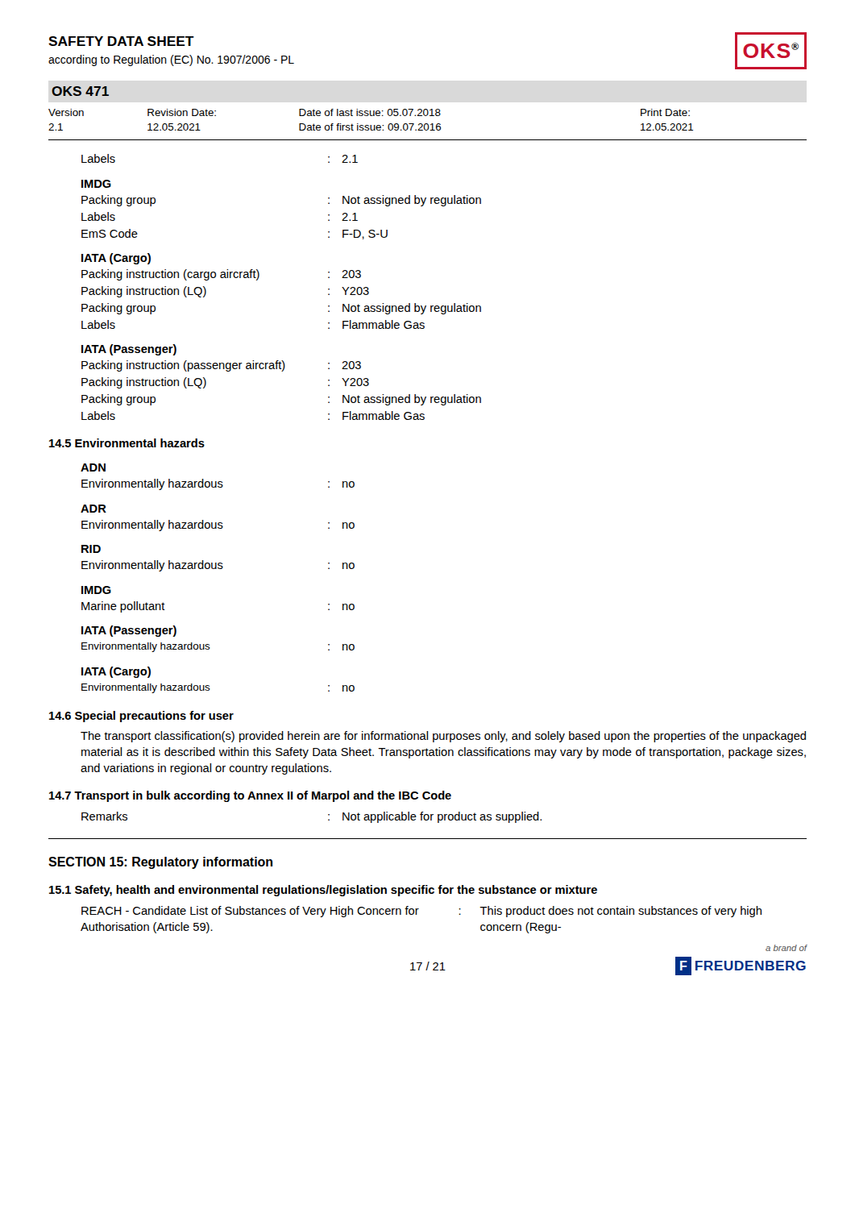SAFETY DATA SHEET
according to Regulation (EC) No. 1907/2006 - PL
OKS®
OKS 471
| Version 2.1 | Revision Date: 12.05.2021 | Date of last issue: 05.07.2018 Date of first issue: 09.07.2016 | Print Date: 12.05.2021 |
| Labels | : | 2.1 |
IMDG
| Packing group | : | Not assigned by regulation |
| Labels | : | 2.1 |
| EmS Code | : | F-D, S-U |
IATA (Cargo)
| Packing instruction (cargo aircraft) | : | 203 |
| Packing instruction (LQ) | : | Y203 |
| Packing group | : | Not assigned by regulation |
| Labels | : | Flammable Gas |
IATA (Passenger)
| Packing instruction (passenger aircraft) | : | 203 |
| Packing instruction (LQ) | : | Y203 |
| Packing group | : | Not assigned by regulation |
| Labels | : | Flammable Gas |
14.5 Environmental hazards
ADN
| Environmentally hazardous | : | no |
ADR
| Environmentally hazardous | : | no |
RID
| Environmentally hazardous | : | no |
IMDG
| Marine pollutant | : | no |
IATA (Passenger)
| Environmentally hazardous | : | no |
IATA (Cargo)
| Environmentally hazardous | : | no |
14.6 Special precautions for user
The transport classification(s) provided herein are for informational purposes only, and solely based upon the properties of the unpackaged material as it is described within this Safety Data Sheet. Transportation classifications may vary by mode of transportation, package sizes, and variations in regional or country regulations.
14.7 Transport in bulk according to Annex II of Marpol and the IBC Code
| Remarks | : | Not applicable for product as supplied. |
SECTION 15: Regulatory information
15.1 Safety, health and environmental regulations/legislation specific for the substance or mixture
| REACH - Candidate List of Substances of Very High Concern for Authorisation (Article 59). | : | This product does not contain substances of very high concern (Regu- |
17 / 21
a brand of
FFREUDENBERG